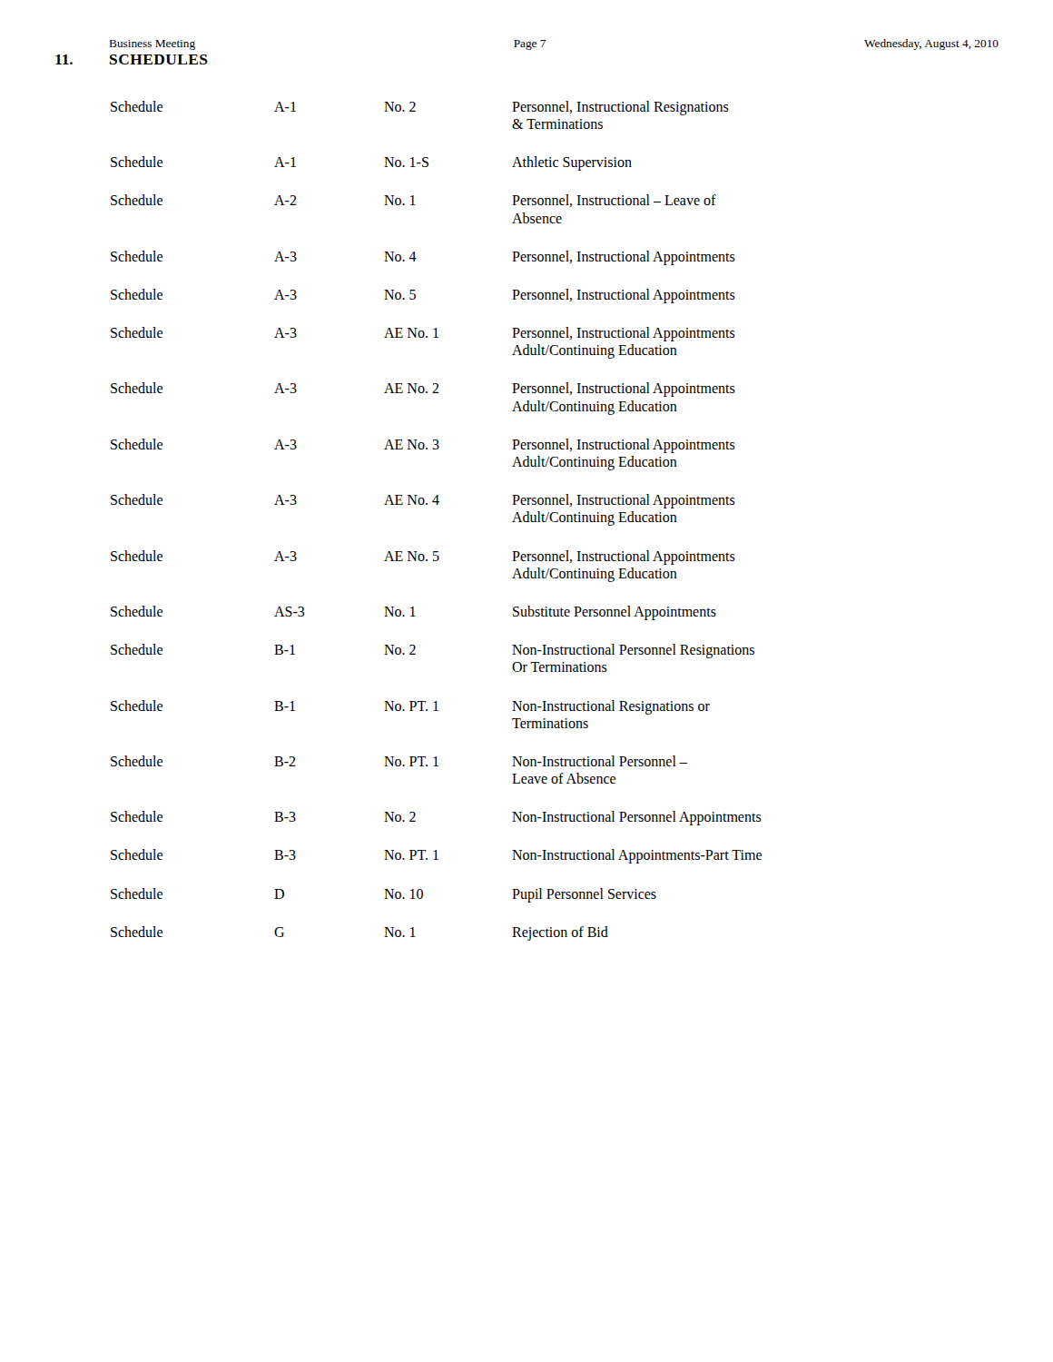Business Meeting
Page 7
Wednesday, August 4, 2010
11.
SCHEDULES
| Schedule | A-1 | No. 2 | Personnel, Instructional Resignations & Terminations |
| Schedule | A-1 | No. 1-S | Athletic Supervision |
| Schedule | A-2 | No. 1 | Personnel, Instructional – Leave of Absence |
| Schedule | A-3 | No. 4 | Personnel, Instructional Appointments |
| Schedule | A-3 | No. 5 | Personnel, Instructional Appointments |
| Schedule | A-3 | AE No. 1 | Personnel, Instructional Appointments Adult/Continuing Education |
| Schedule | A-3 | AE No. 2 | Personnel, Instructional Appointments Adult/Continuing Education |
| Schedule | A-3 | AE No. 3 | Personnel, Instructional Appointments Adult/Continuing Education |
| Schedule | A-3 | AE No. 4 | Personnel, Instructional Appointments Adult/Continuing Education |
| Schedule | A-3 | AE No. 5 | Personnel, Instructional Appointments Adult/Continuing Education |
| Schedule | AS-3 | No. 1 | Substitute Personnel Appointments |
| Schedule | B-1 | No. 2 | Non-Instructional Personnel Resignations Or Terminations |
| Schedule | B-1 | No. PT. 1 | Non-Instructional Resignations or Terminations |
| Schedule | B-2 | No. PT. 1 | Non-Instructional Personnel – Leave of Absence |
| Schedule | B-3 | No. 2 | Non-Instructional Personnel Appointments |
| Schedule | B-3 | No. PT. 1 | Non-Instructional Appointments-Part Time |
| Schedule | D | No. 10 | Pupil Personnel Services |
| Schedule | G | No. 1 | Rejection of Bid |